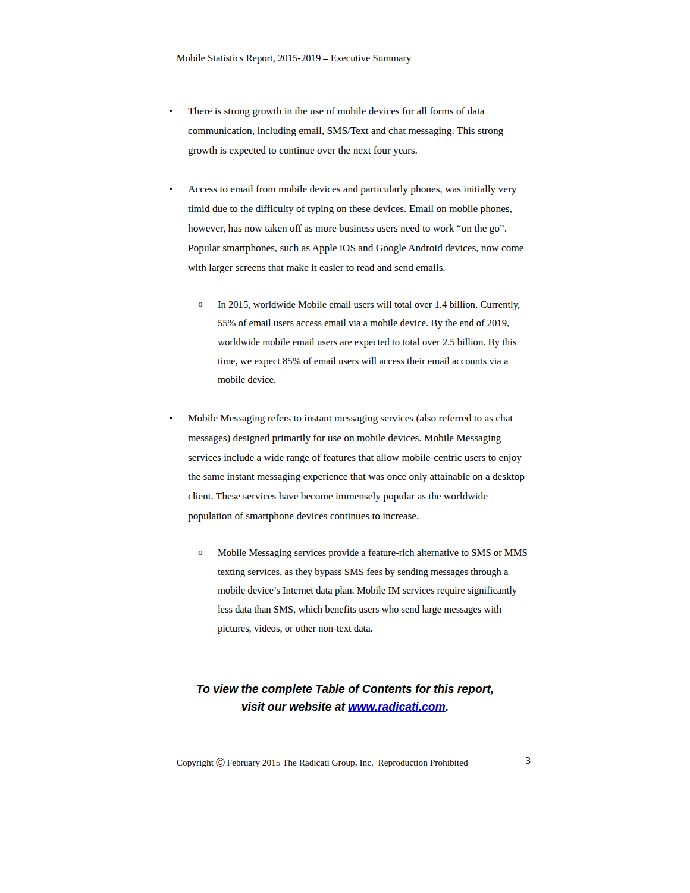Mobile Statistics Report, 2015-2019 – Executive Summary
There is strong growth in the use of mobile devices for all forms of data communication, including email, SMS/Text and chat messaging. This strong growth is expected to continue over the next four years.
Access to email from mobile devices and particularly phones, was initially very timid due to the difficulty of typing on these devices. Email on mobile phones, however, has now taken off as more business users need to work “on the go”. Popular smartphones, such as Apple iOS and Google Android devices, now come with larger screens that make it easier to read and send emails.
In 2015, worldwide Mobile email users will total over 1.4 billion. Currently, 55% of email users access email via a mobile device. By the end of 2019, worldwide mobile email users are expected to total over 2.5 billion. By this time, we expect 85% of email users will access their email accounts via a mobile device.
Mobile Messaging refers to instant messaging services (also referred to as chat messages) designed primarily for use on mobile devices. Mobile Messaging services include a wide range of features that allow mobile-centric users to enjoy the same instant messaging experience that was once only attainable on a desktop client. These services have become immensely popular as the worldwide population of smartphone devices continues to increase.
Mobile Messaging services provide a feature-rich alternative to SMS or MMS texting services, as they bypass SMS fees by sending messages through a mobile device’s Internet data plan. Mobile IM services require significantly less data than SMS, which benefits users who send large messages with pictures, videos, or other non-text data.
To view the complete Table of Contents for this report,
visit our website at www.radicati.com.
Copyright Ⓒ February 2015 The Radicati Group, Inc. Reproduction Prohibited
3